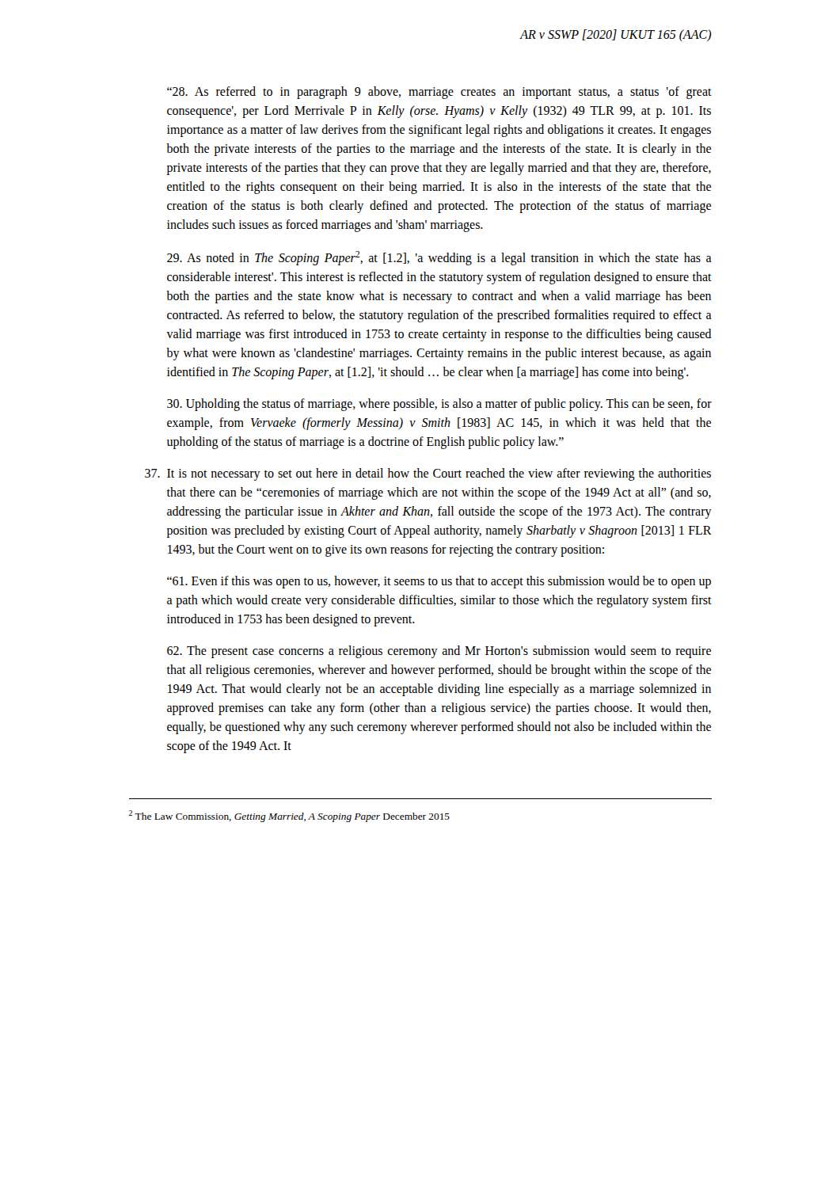AR v SSWP [2020] UKUT 165 (AAC)
“28. As referred to in paragraph 9 above, marriage creates an important status, a status 'of great consequence', per Lord Merrivale P in Kelly (orse. Hyams) v Kelly (1932) 49 TLR 99, at p. 101. Its importance as a matter of law derives from the significant legal rights and obligations it creates. It engages both the private interests of the parties to the marriage and the interests of the state. It is clearly in the private interests of the parties that they can prove that they are legally married and that they are, therefore, entitled to the rights consequent on their being married. It is also in the interests of the state that the creation of the status is both clearly defined and protected. The protection of the status of marriage includes such issues as forced marriages and 'sham' marriages.
29. As noted in The Scoping Paper 2, at [1.2], 'a wedding is a legal transition in which the state has a considerable interest'. This interest is reflected in the statutory system of regulation designed to ensure that both the parties and the state know what is necessary to contract and when a valid marriage has been contracted. As referred to below, the statutory regulation of the prescribed formalities required to effect a valid marriage was first introduced in 1753 to create certainty in response to the difficulties being caused by what were known as 'clandestine' marriages. Certainty remains in the public interest because, as again identified in The Scoping Paper, at [1.2], 'it should … be clear when [a marriage] has come into being'.
30. Upholding the status of marriage, where possible, is also a matter of public policy. This can be seen, for example, from Vervaeke (formerly Messina) v Smith [1983] AC 145, in which it was held that the upholding of the status of marriage is a doctrine of English public policy law.”
37. It is not necessary to set out here in detail how the Court reached the view after reviewing the authorities that there can be “ceremonies of marriage which are not within the scope of the 1949 Act at all” (and so, addressing the particular issue in Akhter and Khan, fall outside the scope of the 1973 Act). The contrary position was precluded by existing Court of Appeal authority, namely Sharbatly v Shagroon [2013] 1 FLR 1493, but the Court went on to give its own reasons for rejecting the contrary position:
“61. Even if this was open to us, however, it seems to us that to accept this submission would be to open up a path which would create very considerable difficulties, similar to those which the regulatory system first introduced in 1753 has been designed to prevent.
62. The present case concerns a religious ceremony and Mr Horton's submission would seem to require that all religious ceremonies, wherever and however performed, should be brought within the scope of the 1949 Act. That would clearly not be an acceptable dividing line especially as a marriage solemnized in approved premises can take any form (other than a religious service) the parties choose. It would then, equally, be questioned why any such ceremony wherever performed should not also be included within the scope of the 1949 Act. It
2 The Law Commission, Getting Married, A Scoping Paper December 2015